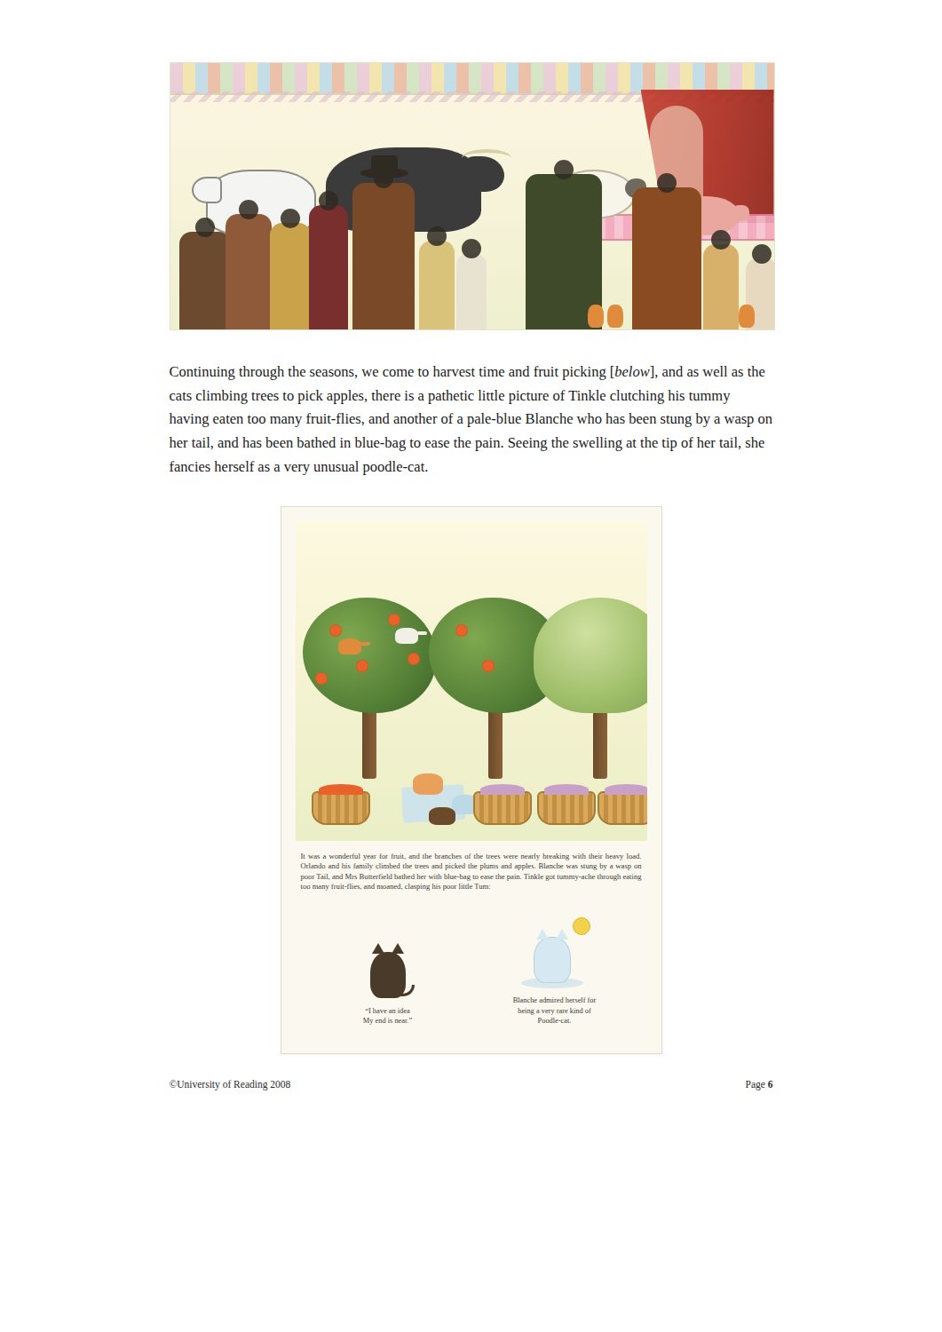Continuing through the seasons, we come to harvest time and fruit picking [below], and as well as the cats climbing trees to pick apples, there is a pathetic little picture of Tinkle clutching his tummy having eaten too many fruit-flies, and another of a pale-blue Blanche who has been stung by a wasp on her tail, and has been bathed in blue-bag to ease the pain. Seeing the swelling at the tip of her tail, she fancies herself as a very unusual poodle-cat.
It was a wonderful year for fruit, and the branches of the trees were nearly breaking with their heavy load. Orlando and his family climbed the trees and picked the plums and apples. Blanche was stung by a wasp on poor Tail, and Mrs Butterfield bathed her with blue-bag to ease the pain. Tinkle got tummy-ache through eating too many fruit-flies, and moaned, clasping his poor little Tum:
“I have an idea
My end is near.”
Blanche admired herself for
being a very rare kind of
Poodle-cat.
©University of Reading 2008
Page 6